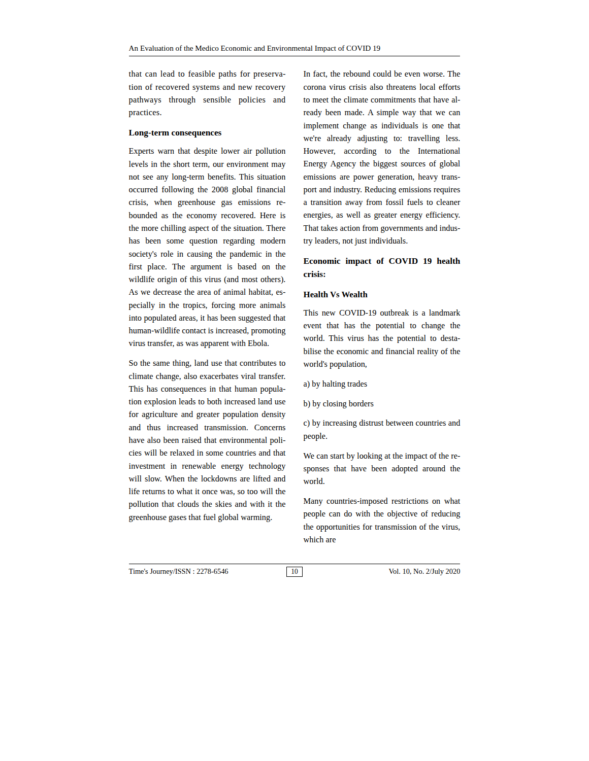An Evaluation of the Medico Economic and Environmental Impact of COVID 19
that can lead to feasible paths for preservation of recovered systems and new recovery pathways through sensible policies and practices.
Long-term consequences
Experts warn that despite lower air pollution levels in the short term, our environment may not see any long-term benefits. This situation occurred following the 2008 global financial crisis, when greenhouse gas emissions rebounded as the economy recovered. Here is the more chilling aspect of the situation. There has been some question regarding modern society's role in causing the pandemic in the first place. The argument is based on the wildlife origin of this virus (and most others). As we decrease the area of animal habitat, especially in the tropics, forcing more animals into populated areas, it has been suggested that human-wildlife contact is increased, promoting virus transfer, as was apparent with Ebola.
So the same thing, land use that contributes to climate change, also exacerbates viral transfer. This has consequences in that human population explosion leads to both increased land use for agriculture and greater population density and thus increased transmission. Concerns have also been raised that environmental policies will be relaxed in some countries and that investment in renewable energy technology will slow. When the lockdowns are lifted and life returns to what it once was, so too will the pollution that clouds the skies and with it the greenhouse gases that fuel global warming.
In fact, the rebound could be even worse. The corona virus crisis also threatens local efforts to meet the climate commitments that have already been made. A simple way that we can implement change as individuals is one that we're already adjusting to: travelling less. However, according to the International Energy Agency the biggest sources of global emissions are power generation, heavy transport and industry. Reducing emissions requires a transition away from fossil fuels to cleaner energies, as well as greater energy efficiency. That takes action from governments and industry leaders, not just individuals.
Economic impact of COVID 19 health crisis:
Health Vs Wealth
This new COVID-19 outbreak is a landmark event that has the potential to change the world. This virus has the potential to destabilise the economic and financial reality of the world's population,
a) by halting trades
b) by closing borders
c) by increasing distrust between countries and people.
We can start by looking at the impact of the responses that have been adopted around the world.
Many countries-imposed restrictions on what people can do with the objective of reducing the opportunities for transmission of the virus, which are
Time's Journey/ISSN : 2278-6546
10
Vol. 10, No. 2/July 2020